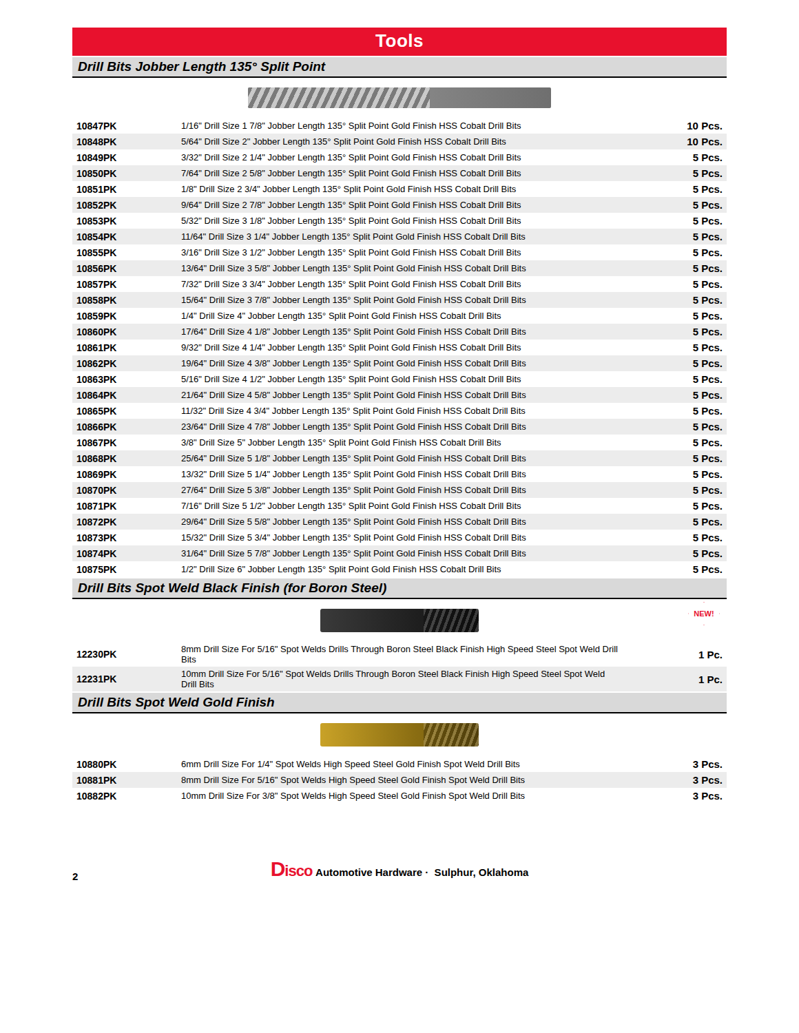Tools
Drill Bits Jobber Length 135° Split Point
| 10847PK | 1/16" Drill Size 1 7/8" Jobber Length 135° Split Point Gold Finish HSS Cobalt Drill Bits | 10 Pcs. |
| 10848PK | 5/64" Drill Size 2" Jobber Length 135° Split Point Gold Finish HSS Cobalt Drill Bits | 10 Pcs. |
| 10849PK | 3/32" Drill Size 2 1/4" Jobber Length 135° Split Point Gold Finish HSS Cobalt Drill Bits | 5 Pcs. |
| 10850PK | 7/64" Drill Size 2 5/8" Jobber Length 135° Split Point Gold Finish HSS Cobalt Drill Bits | 5 Pcs. |
| 10851PK | 1/8" Drill Size 2 3/4" Jobber Length 135° Split Point Gold Finish HSS Cobalt Drill Bits | 5 Pcs. |
| 10852PK | 9/64" Drill Size 2 7/8" Jobber Length 135° Split Point Gold Finish HSS Cobalt Drill Bits | 5 Pcs. |
| 10853PK | 5/32" Drill Size 3 1/8" Jobber Length 135° Split Point Gold Finish HSS Cobalt Drill Bits | 5 Pcs. |
| 10854PK | 11/64" Drill Size 3 1/4" Jobber Length 135° Split Point Gold Finish HSS Cobalt Drill Bits | 5 Pcs. |
| 10855PK | 3/16" Drill Size 3 1/2" Jobber Length 135° Split Point Gold Finish HSS Cobalt Drill Bits | 5 Pcs. |
| 10856PK | 13/64" Drill Size 3 5/8" Jobber Length 135° Split Point Gold Finish HSS Cobalt Drill Bits | 5 Pcs. |
| 10857PK | 7/32" Drill Size 3 3/4" Jobber Length 135° Split Point Gold Finish HSS Cobalt Drill Bits | 5 Pcs. |
| 10858PK | 15/64" Drill Size 3 7/8" Jobber Length 135° Split Point Gold Finish HSS Cobalt Drill Bits | 5 Pcs. |
| 10859PK | 1/4" Drill Size 4" Jobber Length 135° Split Point Gold Finish HSS Cobalt Drill Bits | 5 Pcs. |
| 10860PK | 17/64" Drill Size 4 1/8" Jobber Length 135° Split Point Gold Finish HSS Cobalt Drill Bits | 5 Pcs. |
| 10861PK | 9/32" Drill Size 4 1/4" Jobber Length 135° Split Point Gold Finish HSS Cobalt Drill Bits | 5 Pcs. |
| 10862PK | 19/64" Drill Size 4 3/8" Jobber Length 135° Split Point Gold Finish HSS Cobalt Drill Bits | 5 Pcs. |
| 10863PK | 5/16" Drill Size 4 1/2" Jobber Length 135° Split Point Gold Finish HSS Cobalt Drill Bits | 5 Pcs. |
| 10864PK | 21/64" Drill Size 4 5/8" Jobber Length 135° Split Point Gold Finish HSS Cobalt Drill Bits | 5 Pcs. |
| 10865PK | 11/32" Drill Size 4 3/4" Jobber Length 135° Split Point Gold Finish HSS Cobalt Drill Bits | 5 Pcs. |
| 10866PK | 23/64" Drill Size 4 7/8" Jobber Length 135° Split Point Gold Finish HSS Cobalt Drill Bits | 5 Pcs. |
| 10867PK | 3/8" Drill Size 5" Jobber Length 135° Split Point Gold Finish HSS Cobalt Drill Bits | 5 Pcs. |
| 10868PK | 25/64" Drill Size 5 1/8" Jobber Length 135° Split Point Gold Finish HSS Cobalt Drill Bits | 5 Pcs. |
| 10869PK | 13/32" Drill Size 5 1/4" Jobber Length 135° Split Point Gold Finish HSS Cobalt Drill Bits | 5 Pcs. |
| 10870PK | 27/64" Drill Size 5 3/8" Jobber Length 135° Split Point Gold Finish HSS Cobalt Drill Bits | 5 Pcs. |
| 10871PK | 7/16" Drill Size 5 1/2" Jobber Length 135° Split Point Gold Finish HSS Cobalt Drill Bits | 5 Pcs. |
| 10872PK | 29/64" Drill Size 5 5/8" Jobber Length 135° Split Point Gold Finish HSS Cobalt Drill Bits | 5 Pcs. |
| 10873PK | 15/32" Drill Size 5 3/4" Jobber Length 135° Split Point Gold Finish HSS Cobalt Drill Bits | 5 Pcs. |
| 10874PK | 31/64" Drill Size 5 7/8" Jobber Length 135° Split Point Gold Finish HSS Cobalt Drill Bits | 5 Pcs. |
| 10875PK | 1/2" Drill Size 6" Jobber Length 135° Split Point Gold Finish HSS Cobalt Drill Bits | 5 Pcs. |
Drill Bits Spot Weld Black Finish (for Boron Steel)
NEW!
| 12230PK | 8mm Drill Size For 5/16" Spot Welds Drills Through Boron Steel Black Finish High Speed Steel Spot Weld Drill Bits | 1 Pc. |
| 12231PK | 10mm Drill Size For 5/16" Spot Welds Drills Through Boron Steel Black Finish High Speed Steel Spot Weld Drill Bits | 1 Pc. |
Drill Bits Spot Weld Gold Finish
| 10880PK | 6mm Drill Size For 1/4" Spot Welds High Speed Steel Gold Finish Spot Weld Drill Bits | 3 Pcs. |
| 10881PK | 8mm Drill Size For 5/16" Spot Welds High Speed Steel Gold Finish Spot Weld Drill Bits | 3 Pcs. |
| 10882PK | 10mm Drill Size For 3/8" Spot Welds High Speed Steel Gold Finish Spot Weld Drill Bits | 3 Pcs. |
2
Disco Automotive Hardware · Sulphur, Oklahoma